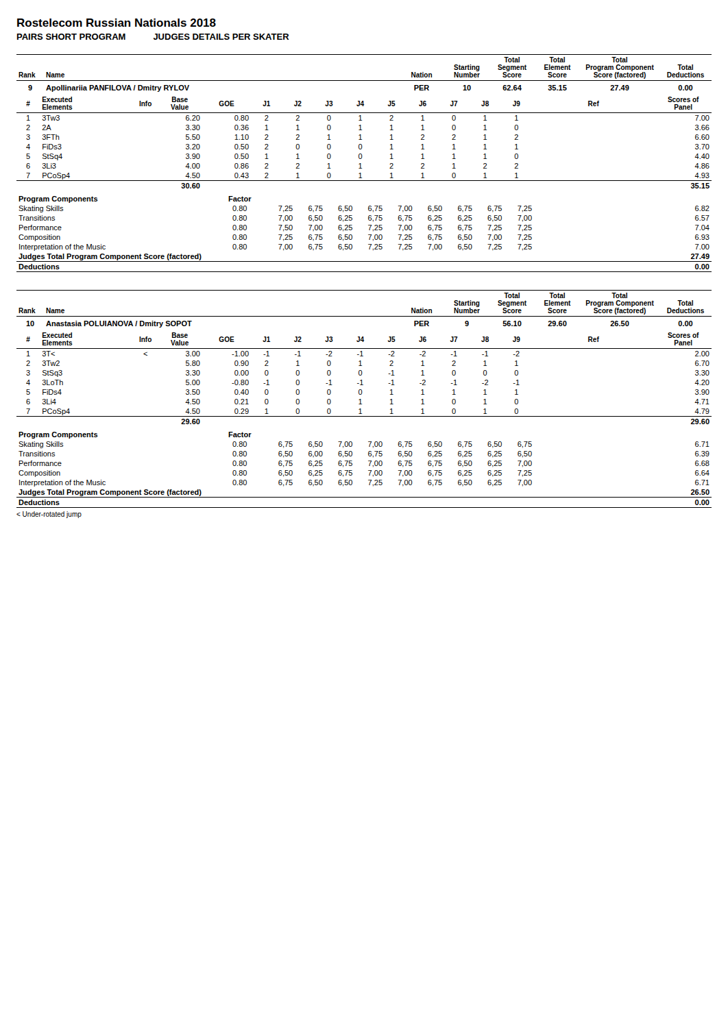Rostelecom Russian Nationals 2018
PAIRS SHORT PROGRAM JUDGES DETAILS PER SKATER
| Rank | Name | Nation | Starting Number | Total Segment Score | Total Element Score | Total Program Component Score (factored) | Total Deductions |
| --- | --- | --- | --- | --- | --- | --- | --- |
| 9 | Apollinariia PANFILOVA / Dmitry RYLOV | PER | 10 | 62.64 | 35.15 | 27.49 | 0.00 |
| # | Executed Elements | Info | Base Value | GOE | J1 | J2 | J3 | J4 | J5 | J6 | J7 | J8 | J9 | Ref | Scores of Panel |
| --- | --- | --- | --- | --- | --- | --- | --- | --- | --- | --- | --- | --- | --- | --- | --- |
| 1 | 3Tw3 | | 6.20 | 0.80 | 2 | 2 | 0 | 1 | 2 | 1 | 0 | 1 | 1 | | 7.00 |
| 2 | 2A | | 3.30 | 0.36 | 1 | 1 | 0 | 1 | 1 | 1 | 0 | 1 | 0 | | 3.66 |
| 3 | 3FTh | | 5.50 | 1.10 | 2 | 2 | 1 | 1 | 1 | 2 | 2 | 1 | 2 | | 6.60 |
| 4 | FiDs3 | | 3.20 | 0.50 | 2 | 0 | 0 | 0 | 1 | 1 | 1 | 1 | 1 | | 3.70 |
| 5 | StSq4 | | 3.90 | 0.50 | 1 | 1 | 0 | 0 | 1 | 1 | 1 | 1 | 0 | | 4.40 |
| 6 | 3Li3 | | 4.00 | 0.86 | 2 | 2 | 1 | 1 | 2 | 2 | 1 | 2 | 2 | | 4.86 |
| 7 | PCoSp4 | | 4.50 | 0.43 | 2 | 1 | 0 | 1 | 1 | 1 | 0 | 1 | 1 | | 4.93 |
| | | | 30.60 | | | | 35.15 |
| Program Components | Factor | | | | | | | | | | | |
| Skating Skills | 0.80 | 7,25 | 6,75 | 6,50 | 6,75 | 7,00 | 6,50 | 6,75 | 6,75 | 7,25 | | 6.82 |
| Transitions | 0.80 | 7,00 | 6,50 | 6,25 | 6,75 | 6,75 | 6,25 | 6,25 | 6,50 | 7,00 | | 6.57 |
| Performance | 0.80 | 7,50 | 7,00 | 6,25 | 7,25 | 7,00 | 6,75 | 6,75 | 7,25 | 7,25 | | 7.04 |
| Composition | 0.80 | 7,25 | 6,75 | 6,50 | 7,00 | 7,25 | 6,75 | 6,50 | 7,00 | 7,25 | | 6.93 |
| Interpretation of the Music | 0.80 | 7,00 | 6,75 | 6,50 | 7,25 | 7,25 | 7,00 | 6,50 | 7,25 | 7,25 | | 7.00 |
| Judges Total Program Component Score (factored) | | | 27.49 |
| Deductions | | | 0.00 |
| Rank | Name | Nation | Starting Number | Total Segment Score | Total Element Score | Total Program Component Score (factored) | Total Deductions |
| --- | --- | --- | --- | --- | --- | --- | --- |
| 10 | Anastasia POLUIANOVA / Dmitry SOPOT | PER | 9 | 56.10 | 29.60 | 26.50 | 0.00 |
| # | Executed Elements | Info | Base Value | GOE | J1 | J2 | J3 | J4 | J5 | J6 | J7 | J8 | J9 | Ref | Scores of Panel |
| --- | --- | --- | --- | --- | --- | --- | --- | --- | --- | --- | --- | --- | --- | --- | --- |
| 1 | 3T< | < | 3.00 | -1.00 | -1 | -1 | -2 | -1 | -2 | -2 | -1 | -1 | -2 | | 2.00 |
| 2 | 3Tw2 | | 5.80 | 0.90 | 2 | 1 | 0 | 1 | 2 | 1 | 2 | 1 | 1 | | 6.70 |
| 3 | StSq3 | | 3.30 | 0.00 | 0 | 0 | 0 | 0 | -1 | 1 | 0 | 0 | 0 | | 3.30 |
| 4 | 3LoTh | | 5.00 | -0.80 | -1 | 0 | -1 | -1 | -1 | -2 | -1 | -2 | -1 | | 4.20 |
| 5 | FiDs4 | | 3.50 | 0.40 | 0 | 0 | 0 | 0 | 1 | 1 | 1 | 1 | 1 | | 3.90 |
| 6 | 3Li4 | | 4.50 | 0.21 | 0 | 0 | 0 | 1 | 1 | 1 | 0 | 1 | 0 | | 4.71 |
| 7 | PCoSp4 | | 4.50 | 0.29 | 1 | 0 | 0 | 1 | 1 | 1 | 0 | 1 | 0 | | 4.79 |
| | | | 29.60 | | | | 29.60 |
| Program Components | Factor | | | | | | | | | | | |
| Skating Skills | 0.80 | 6,75 | 6,50 | 7,00 | 7,00 | 6,75 | 6,50 | 6,75 | 6,50 | 6,75 | | 6.71 |
| Transitions | 0.80 | 6,50 | 6,00 | 6,50 | 6,75 | 6,50 | 6,25 | 6,25 | 6,25 | 6,50 | | 6.39 |
| Performance | 0.80 | 6,75 | 6,25 | 6,75 | 7,00 | 6,75 | 6,75 | 6,50 | 6,25 | 7,00 | | 6.68 |
| Composition | 0.80 | 6,50 | 6,25 | 6,75 | 7,00 | 7,00 | 6,75 | 6,25 | 6,25 | 7,25 | | 6.64 |
| Interpretation of the Music | 0.80 | 6,75 | 6,50 | 6,50 | 7,25 | 7,00 | 6,75 | 6,50 | 6,25 | 7,00 | | 6.71 |
| Judges Total Program Component Score (factored) | | | 26.50 |
| Deductions | | | 0.00 |
< Under-rotated jump